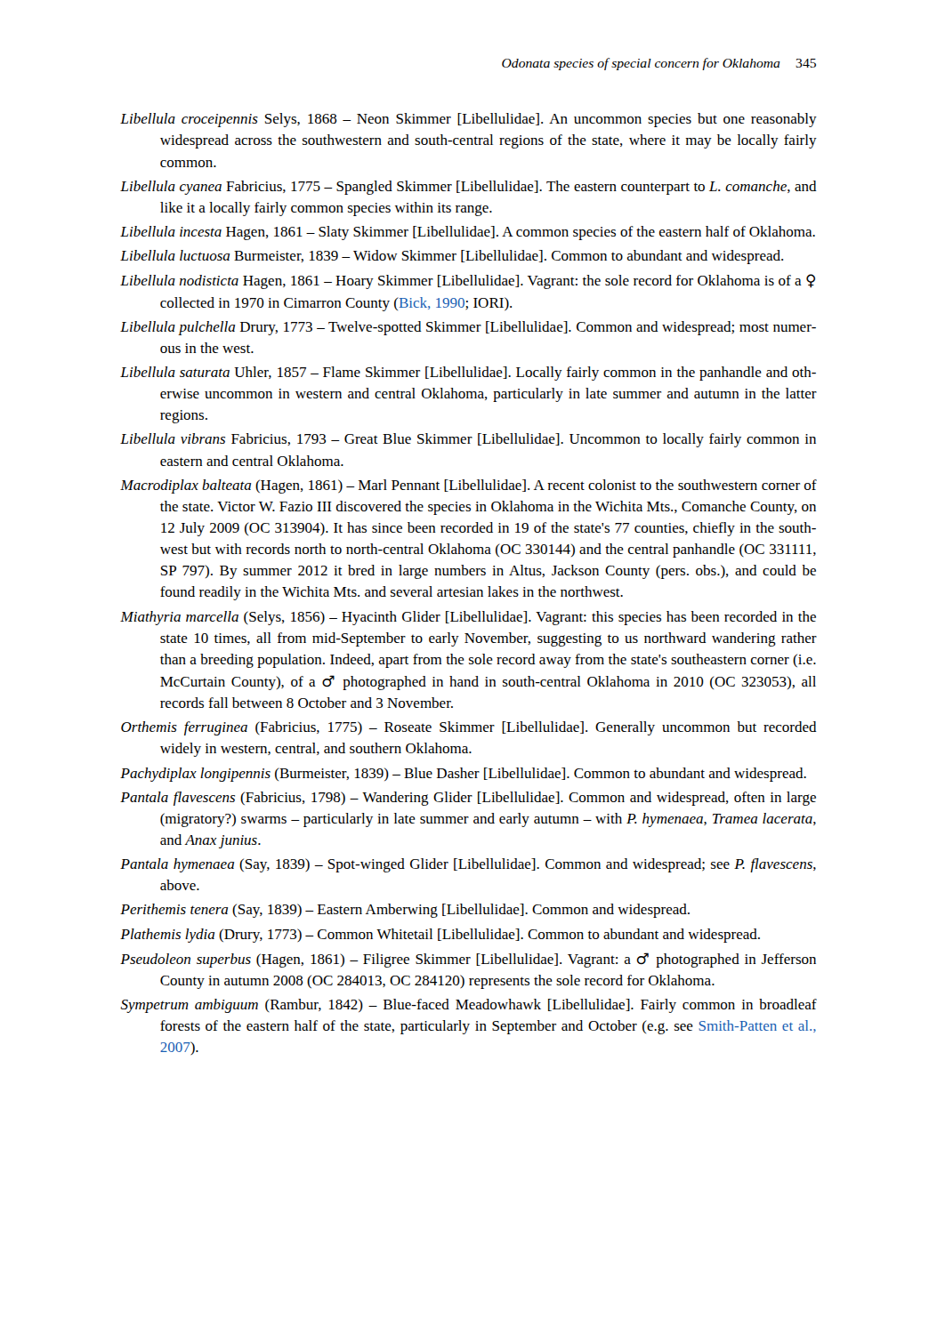Odonata species of special concern for Oklahoma345
Libellula croceipennis Selys, 1868 – Neon Skimmer [Libellulidae]. An uncommon species but one reasonably widespread across the southwestern and south-central regions of the state, where it may be locally fairly common.
Libellula cyanea Fabricius, 1775 – Spangled Skimmer [Libellulidae]. The eastern counterpart to L. comanche, and like it a locally fairly common species within its range.
Libellula incesta Hagen, 1861 – Slaty Skimmer [Libellulidae]. A common species of the eastern half of Oklahoma.
Libellula luctuosa Burmeister, 1839 – Widow Skimmer [Libellulidae]. Common to abundant and widespread.
Libellula nodisticta Hagen, 1861 – Hoary Skimmer [Libellulidae]. Vagrant: the sole record for Oklahoma is of a ♀ collected in 1970 in Cimarron County (Bick, 1990; IORI).
Libellula pulchella Drury, 1773 – Twelve-spotted Skimmer [Libellulidae]. Common and widespread; most numerous in the west.
Libellula saturata Uhler, 1857 – Flame Skimmer [Libellulidae]. Locally fairly common in the panhandle and otherwise uncommon in western and central Oklahoma, particularly in late summer and autumn in the latter regions.
Libellula vibrans Fabricius, 1793 – Great Blue Skimmer [Libellulidae]. Uncommon to locally fairly common in eastern and central Oklahoma.
Macrodiplax balteata (Hagen, 1861) – Marl Pennant [Libellulidae]. A recent colonist to the southwestern corner of the state. Victor W. Fazio III discovered the species in Oklahoma in the Wichita Mts., Comanche County, on 12 July 2009 (OC 313904). It has since been recorded in 19 of the state's 77 counties, chiefly in the southwest but with records north to north-central Oklahoma (OC 330144) and the central panhandle (OC 331111, SP 797). By summer 2012 it bred in large numbers in Altus, Jackson County (pers. obs.), and could be found readily in the Wichita Mts. and several artesian lakes in the northwest.
Miathyria marcella (Selys, 1856) – Hyacinth Glider [Libellulidae]. Vagrant: this species has been recorded in the state 10 times, all from mid-September to early November, suggesting to us northward wandering rather than a breeding population. Indeed, apart from the sole record away from the state's southeastern corner (i.e. McCurtain County), of a ♂ photographed in hand in south-central Oklahoma in 2010 (OC 323053), all records fall between 8 October and 3 November.
Orthemis ferruginea (Fabricius, 1775) – Roseate Skimmer [Libellulidae]. Generally uncommon but recorded widely in western, central, and southern Oklahoma.
Pachydiplax longipennis (Burmeister, 1839) – Blue Dasher [Libellulidae]. Common to abundant and widespread.
Pantala flavescens (Fabricius, 1798) – Wandering Glider [Libellulidae]. Common and widespread, often in large (migratory?) swarms – particularly in late summer and early autumn – with P. hymenaea, Tramea lacerata, and Anax junius.
Pantala hymenaea (Say, 1839) – Spot-winged Glider [Libellulidae]. Common and widespread; see P. flavescens, above.
Perithemis tenera (Say, 1839) – Eastern Amberwing [Libellulidae]. Common and widespread.
Plathemis lydia (Drury, 1773) – Common Whitetail [Libellulidae]. Common to abundant and widespread.
Pseudoleon superbus (Hagen, 1861) – Filigree Skimmer [Libellulidae]. Vagrant: a ♂ photographed in Jefferson County in autumn 2008 (OC 284013, OC 284120) represents the sole record for Oklahoma.
Sympetrum ambiguum (Rambur, 1842) – Blue-faced Meadowhawk [Libellulidae]. Fairly common in broadleaf forests of the eastern half of the state, particularly in September and October (e.g. see Smith-Patten et al., 2007).